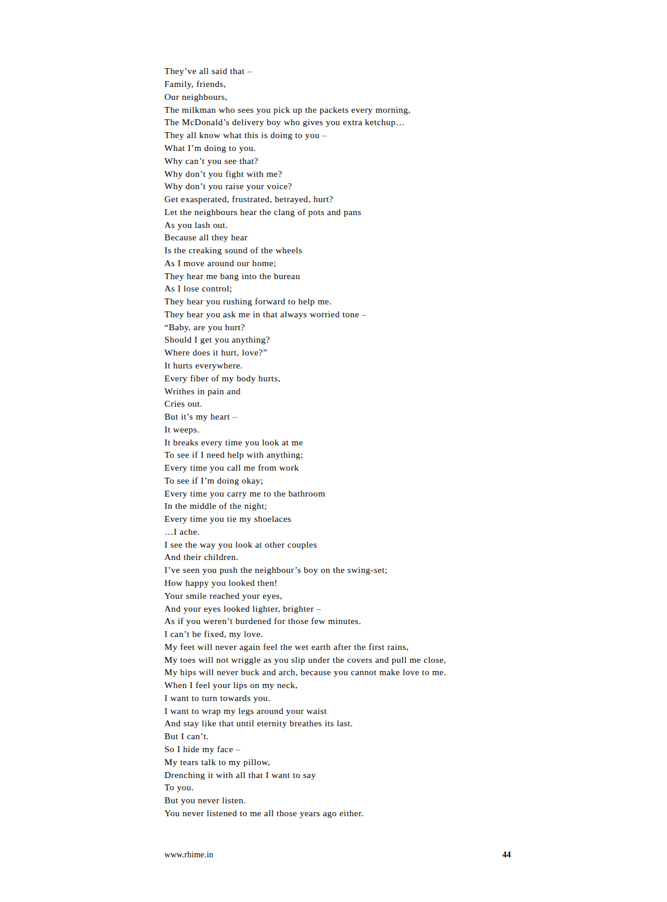They’ve all said that –
Family, friends,
Our neighbours,
The milkman who sees you pick up the packets every morning,
The McDonald’s delivery boy who gives you extra ketchup…
They all know what this is doing to you –
What I’m doing to you.
Why can’t you see that?
Why don’t you fight with me?
Why don’t you raise your voice?
Get exasperated, frustrated, betrayed, hurt?
Let the neighbours hear the clang of pots and pans
As you lash out.
Because all they hear
Is the creaking sound of the wheels
As I move around our home;
They hear me bang into the bureau
As I lose control;
They hear you rushing forward to help me.
They hear you ask me in that always worried tone –
“Baby, are you hurt?
Should I get you anything?
Where does it hurt, love?”
It hurts everywhere.
Every fiber of my body hurts,
Writhes in pain and
Cries out.
But it’s my heart –
It weeps.
It breaks every time you look at me
To see if I need help with anything;
Every time you call me from work
To see if I’m doing okay;
Every time you carry me to the bathroom
In the middle of the night;
Every time you tie my shoelaces
…I ache.
I see the way you look at other couples
And their children.
I’ve seen you push the neighbour’s boy on the swing-set;
How happy you looked then!
Your smile reached your eyes,
And your eyes looked lighter, brighter –
As if you weren’t burdened for those few minutes.
I can’t be fixed, my love.
My feet will never again feel the wet earth after the first rains,
My toes will not wriggle as you slip under the covers and pull me close,
My hips will never buck and arch, because you cannot make love to me.
When I feel your lips on my neck,
I want to turn towards you.
I want to wrap my legs around your waist
And stay like that until eternity breathes its last.
But I can’t.
So I hide my face –
My tears talk to my pillow,
Drenching it with all that I want to say
To you.
But you never listen.
You never listened to me all those years ago either.
www.rhime.in 44